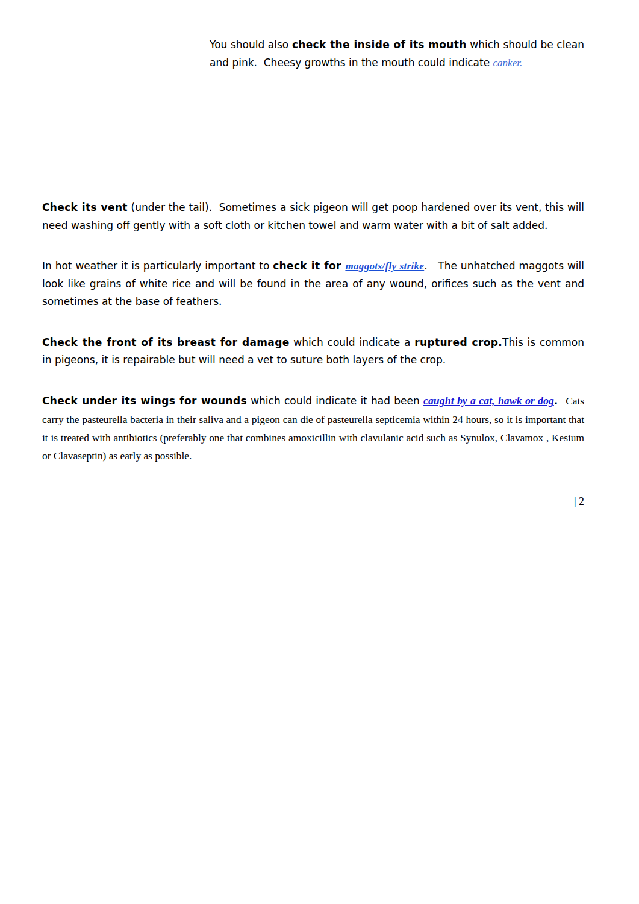You should also check the inside of its mouth which should be clean and pink. Cheesy growths in the mouth could indicate canker.
Check its vent (under the tail). Sometimes a sick pigeon will get poop hardened over its vent, this will need washing off gently with a soft cloth or kitchen towel and warm water with a bit of salt added.
In hot weather it is particularly important to check it for maggots/fly strike. The unhatched maggots will look like grains of white rice and will be found in the area of any wound, orifices such as the vent and sometimes at the base of feathers.
Check the front of its breast for damage which could indicate a ruptured crop. This is common in pigeons, it is repairable but will need a vet to suture both layers of the crop.
Check under its wings for wounds which could indicate it had been caught by a cat, hawk or dog. Cats carry the pasteurella bacteria in their saliva and a pigeon can die of pasteurella septicemia within 24 hours, so it is important that it is treated with antibiotics (preferably one that combines amoxicillin with clavulanic acid such as Synulox, Clavamox , Kesium or Clavaseptin) as early as possible.
| 2